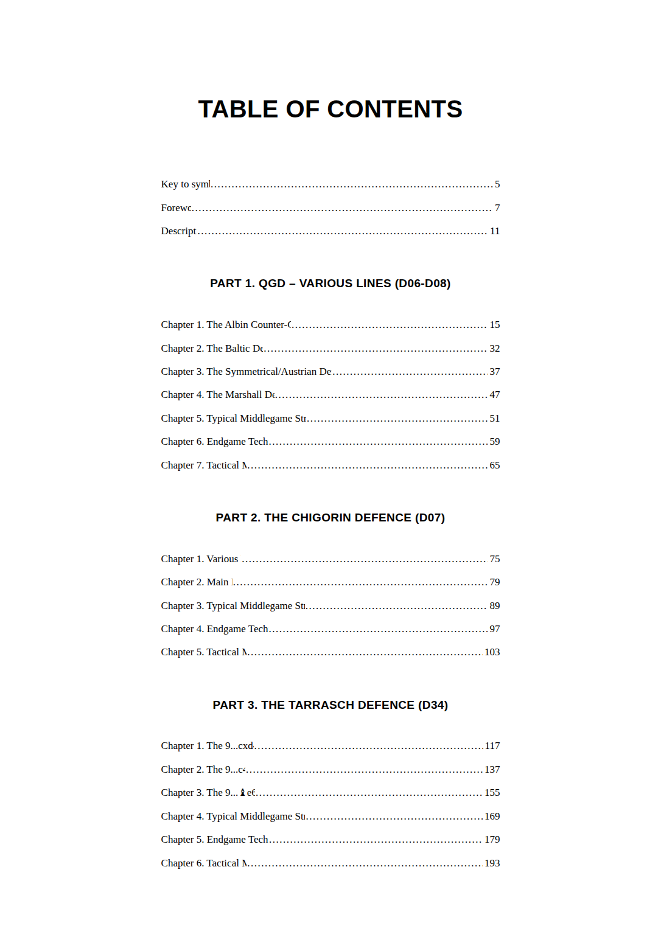TABLE OF CONTENTS
Key to symbols........................................................................................................... 5
Foreword.................................................................................................................... 7
Description................................................................................................................ 11
PART 1. QGD – VARIOUS LINES (D06-D08)
Chapter 1. The Albin Counter-Gambit.................................................................... 15
Chapter 2. The Baltic Defence............................................................................... 32
Chapter 3. The Symmetrical/Austrian Defence.................................................. 37
Chapter 4. The Marshall Defence.......................................................................... 47
Chapter 5. Typical Middlegame Strategy............................................................ 51
Chapter 6. Endgame Technique............................................................................ 59
Chapter 7. Tactical Motifs....................................................................................... 65
PART 2. THE CHIGORIN DEFENCE (D07)
Chapter 1. Various Lines.......................................................................................... 75
Chapter 2. Main Lines............................................................................................... 79
Chapter 3. Typical Middlegame Strategy............................................................. 89
Chapter 4. Endgame Technique............................................................................ 97
Chapter 5. Tactical Motifs..................................................................................... 103
PART 3. THE TARRASCH DEFENCE (D34)
Chapter 1. The 9...cxd4 Line.................................................................................... 117
Chapter 2. The 9...c4 Line....................................................................................... 137
Chapter 3. The 9...♝e6 Line................................................................................. 155
Chapter 4. Typical Middlegame Strategy........................................................... 169
Chapter 5. Endgame Technique.......................................................................... 179
Chapter 6. Tactical Motifs..................................................................................... 193